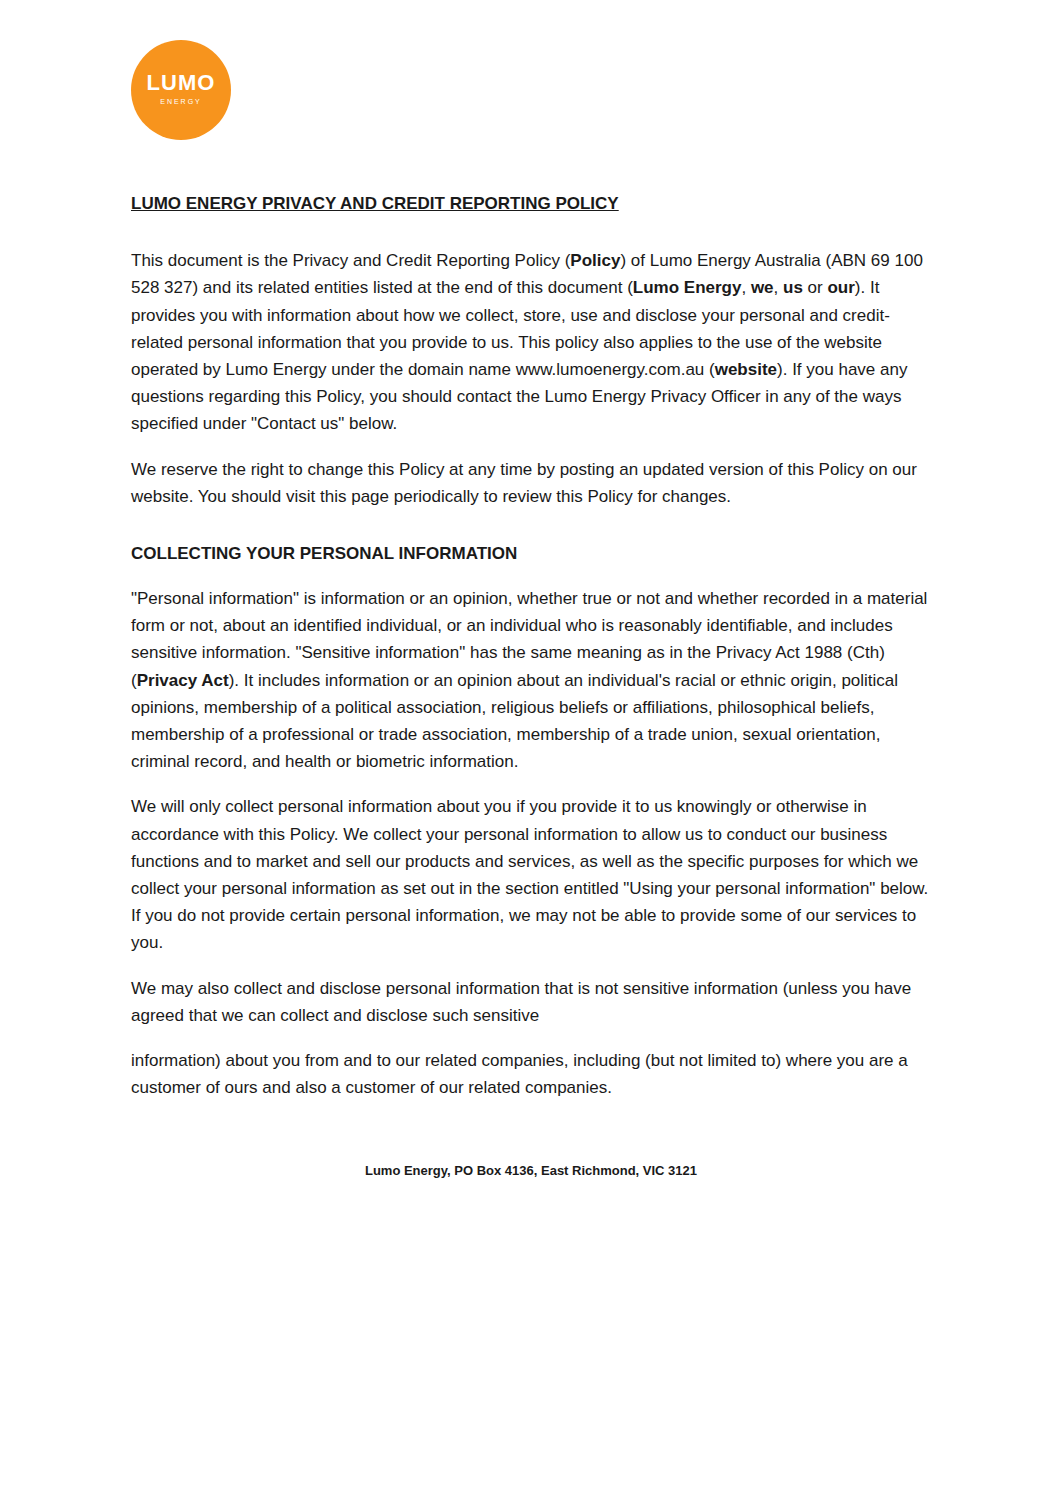LUMO ENERGY
LUMO ENERGY PRIVACY AND CREDIT REPORTING POLICY
This document is the Privacy and Credit Reporting Policy (Policy) of Lumo Energy Australia (ABN 69 100 528 327) and its related entities listed at the end of this document (Lumo Energy, we, us or our). It provides you with information about how we collect, store, use and disclose your personal and credit-related personal information that you provide to us. This policy also applies to the use of the website operated by Lumo Energy under the domain name www.lumoenergy.com.au (website). If you have any questions regarding this Policy, you should contact the Lumo Energy Privacy Officer in any of the ways specified under "Contact us" below.
We reserve the right to change this Policy at any time by posting an updated version of this Policy on our website. You should visit this page periodically to review this Policy for changes.
COLLECTING YOUR PERSONAL INFORMATION
"Personal information" is information or an opinion, whether true or not and whether recorded in a material form or not, about an identified individual, or an individual who is reasonably identifiable, and includes sensitive information. "Sensitive information" has the same meaning as in the Privacy Act 1988 (Cth) (Privacy Act). It includes information or an opinion about an individual's racial or ethnic origin, political opinions, membership of a political association, religious beliefs or affiliations, philosophical beliefs, membership of a professional or trade association, membership of a trade union, sexual orientation, criminal record, and health or biometric information.
We will only collect personal information about you if you provide it to us knowingly or otherwise in accordance with this Policy. We collect your personal information to allow us to conduct our business functions and to market and sell our products and services, as well as the specific purposes for which we collect your personal information as set out in the section entitled "Using your personal information" below. If you do not provide certain personal information, we may not be able to provide some of our services to you.
We may also collect and disclose personal information that is not sensitive information (unless you have agreed that we can collect and disclose such sensitive
information) about you from and to our related companies, including (but not limited to) where you are a customer of ours and also a customer of our related companies.
Lumo Energy, PO Box 4136, East Richmond, VIC 3121